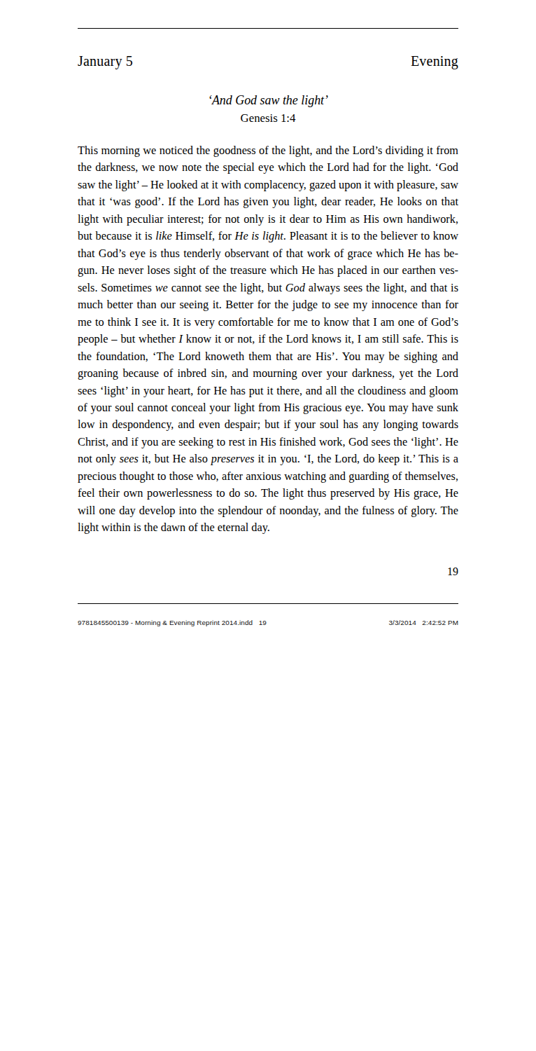January 5 Evening
‘And God saw the light’ Genesis 1:4
This morning we noticed the goodness of the light, and the Lord’s dividing it from the darkness, we now note the special eye which the Lord had for the light. ‘God saw the light’ – He looked at it with complacency, gazed upon it with pleasure, saw that it ‘was good’. If the Lord has given you light, dear reader, He looks on that light with peculiar interest; for not only is it dear to Him as His own handiwork, but because it is like Himself, for He is light. Pleasant it is to the believer to know that God’s eye is thus tenderly observant of that work of grace which He has begun. He never loses sight of the treasure which He has placed in our earthen vessels. Sometimes we cannot see the light, but God always sees the light, and that is much better than our seeing it. Better for the judge to see my innocence than for me to think I see it. It is very comfortable for me to know that I am one of God’s people – but whether I know it or not, if the Lord knows it, I am still safe. This is the foundation, ‘The Lord knoweth them that are His’. You may be sighing and groaning because of inbred sin, and mourning over your darkness, yet the Lord sees ‘light’ in your heart, for He has put it there, and all the cloudiness and gloom of your soul cannot conceal your light from His gracious eye. You may have sunk low in despondency, and even despair; but if your soul has any longing towards Christ, and if you are seeking to rest in His finished work, God sees the ‘light’. He not only sees it, but He also preserves it in you. ‘I, the Lord, do keep it.’ This is a precious thought to those who, after anxious watching and guarding of themselves, feel their own powerlessness to do so. The light thus preserved by His grace, He will one day develop into the splendour of noonday, and the fulness of glory. The light within is the dawn of the eternal day.
19
9781845500139 - Morning & Evening Reprint 2014.indd 19 3/3/2014 2:42:52 PM